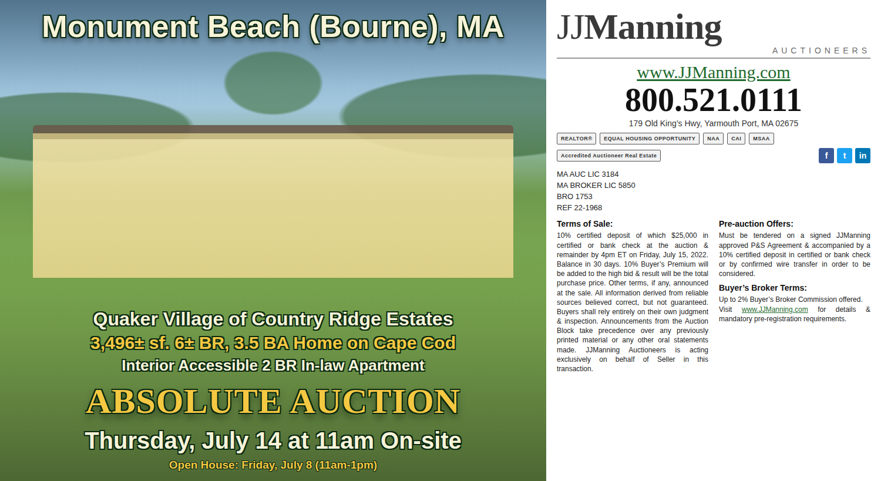Monument Beach (Bourne), MA
Quaker Village of Country Ridge Estates
3,496± sf. 6± BR, 3.5 BA Home on Cape Cod
Interior Accessible 2 BR In-law Apartment
ABSOLUTE AUCTION
Thursday, July 14 at 11am On-site
Open House: Friday, July 8 (11am-1pm)
JJManning
AUCTIONEERS
www.JJManning.com
800.521.0111
179 Old King’s Hwy, Yarmouth Port, MA 02675
REALTOR® EQUAL HOUSING OPPORTUNITY NAA CAI MSAA Accredited Auctioneer Real Estate f t in
MA AUC LIC 3184
MA BROKER LIC 5850
BRO 1753
REF 22-1968
Terms of Sale:
10% certified deposit of which $25,000 in certified or bank check at the auction & remainder by 4pm ET on Friday, July 15, 2022. Balance in 30 days. 10% Buyer’s Premium will be added to the high bid & result will be the total purchase price. Other terms, if any, announced at the sale. All information derived from reliable sources believed correct, but not guaranteed. Buyers shall rely entirely on their own judgment & inspection. Announcements from the Auction Block take precedence over any previously printed material or any other oral statements made. JJManning Auctioneers is acting exclusively on behalf of Seller in this transaction.
Pre-auction Offers:
Must be tendered on a signed JJManning approved P&S Agreement & accompanied by a 10% certified deposit in certified or bank check or by confirmed wire transfer in order to be considered.
Buyer’s Broker Terms:
Up to 2% Buyer’s Broker Commission offered.
Visit www.JJManning.com for details & mandatory pre-registration requirements.